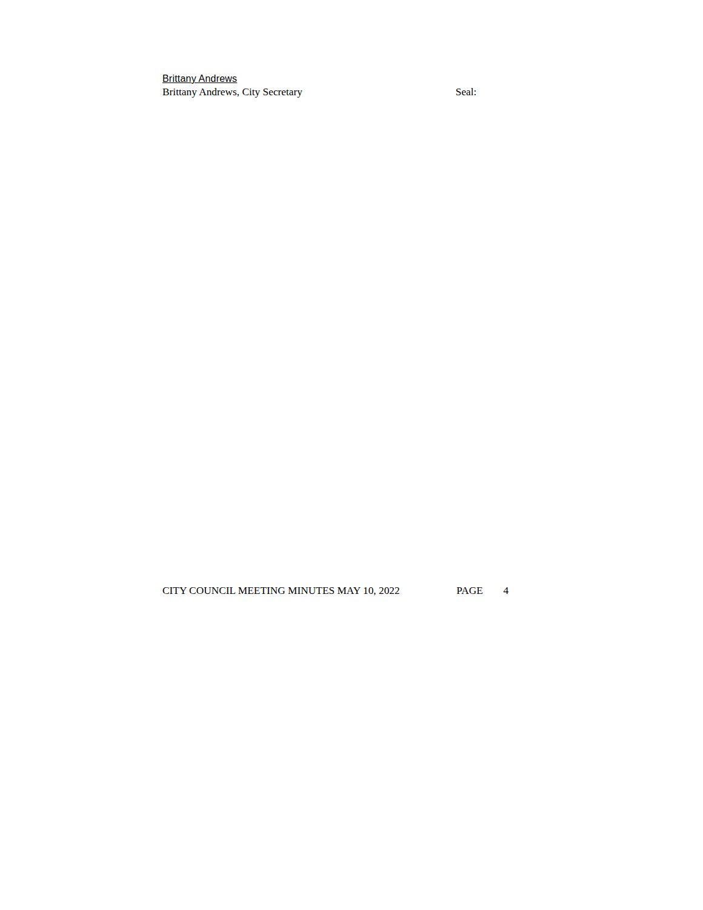Brittany Andrews
Brittany Andrews, City Secretary Seal:
CITY COUNCIL MEETING MINUTES MAY 10, 2022 PAGE4